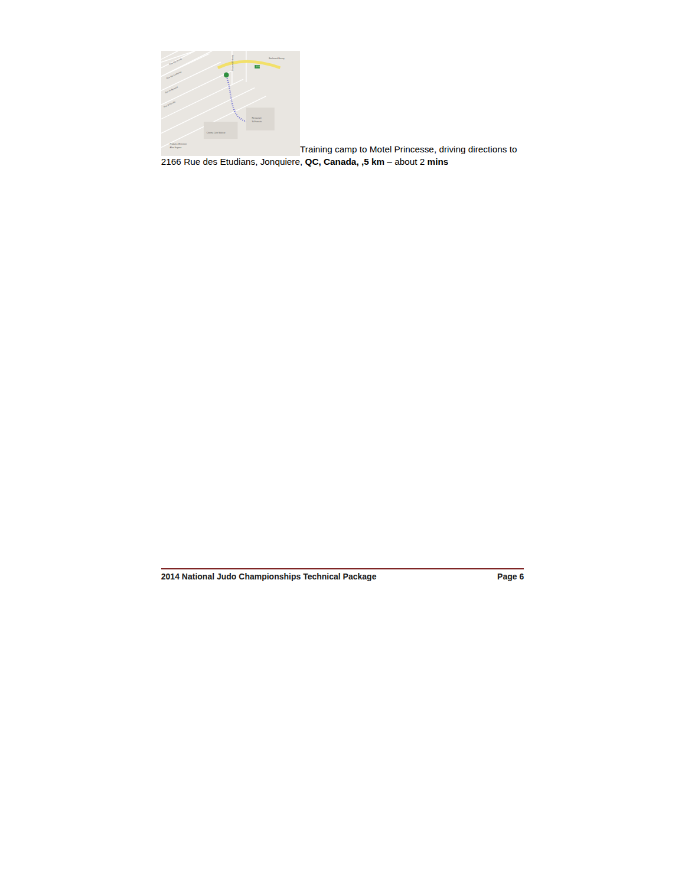Training camp to Motel Princesse, driving directions to 2166 Rue des Etudians, Jonquiere, QC, Canada, ,5 km – about 2 mins
2014 National Judo Championships Technical Package
Page 6